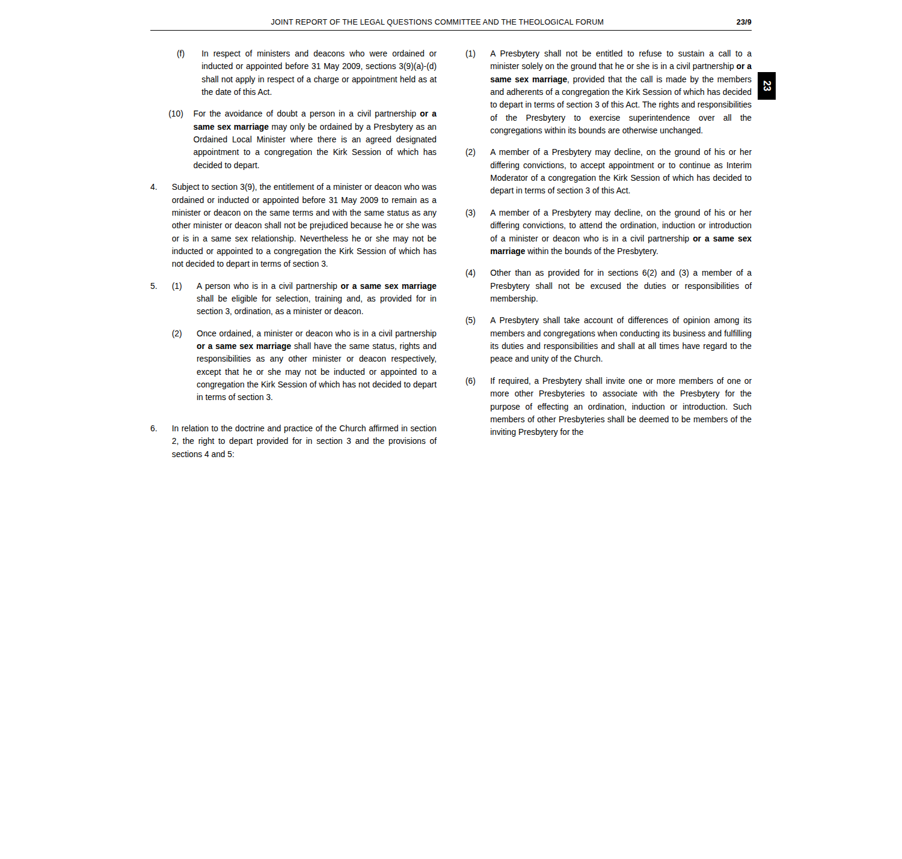Joint Report of the Legal Questions Committee and the Theological Forum 23/9
23
(f) In respect of ministers and deacons who were ordained or inducted or appointed before 31 May 2009, sections 3(9)(a)-(d) shall not apply in respect of a charge or appointment held as at the date of this Act.
(10) For the avoidance of doubt a person in a civil partnership or a same sex marriage may only be ordained by a Presbytery as an Ordained Local Minister where there is an agreed designated appointment to a congregation the Kirk Session of which has decided to depart.
4. Subject to section 3(9), the entitlement of a minister or deacon who was ordained or inducted or appointed before 31 May 2009 to remain as a minister or deacon on the same terms and with the same status as any other minister or deacon shall not be prejudiced because he or she was or is in a same sex relationship. Nevertheless he or she may not be inducted or appointed to a congregation the Kirk Session of which has not decided to depart in terms of section 3.
5.
(1) A person who is in a civil partnership or a same sex marriage shall be eligible for selection, training and, as provided for in section 3, ordination, as a minister or deacon.
(2) Once ordained, a minister or deacon who is in a civil partnership or a same sex marriage shall have the same status, rights and responsibilities as any other minister or deacon respectively, except that he or she may not be inducted or appointed to a congregation the Kirk Session of which has not decided to depart in terms of section 3.
6. In relation to the doctrine and practice of the Church affirmed in section 2, the right to depart provided for in section 3 and the provisions of sections 4 and 5:
(1) A Presbytery shall not be entitled to refuse to sustain a call to a minister solely on the ground that he or she is in a civil partnership or a same sex marriage, provided that the call is made by the members and adherents of a congregation the Kirk Session of which has decided to depart in terms of section 3 of this Act. The rights and responsibilities of the Presbytery to exercise superintendence over all the congregations within its bounds are otherwise unchanged.
(2) A member of a Presbytery may decline, on the ground of his or her differing convictions, to accept appointment or to continue as Interim Moderator of a congregation the Kirk Session of which has decided to depart in terms of section 3 of this Act.
(3) A member of a Presbytery may decline, on the ground of his or her differing convictions, to attend the ordination, induction or introduction of a minister or deacon who is in a civil partnership or a same sex marriage within the bounds of the Presbytery.
(4) Other than as provided for in sections 6(2) and (3) a member of a Presbytery shall not be excused the duties or responsibilities of membership.
(5) A Presbytery shall take account of differences of opinion among its members and congregations when conducting its business and fulfilling its duties and responsibilities and shall at all times have regard to the peace and unity of the Church.
(6) If required, a Presbytery shall invite one or more members of one or more other Presbyteries to associate with the Presbytery for the purpose of effecting an ordination, induction or introduction. Such members of other Presbyteries shall be deemed to be members of the inviting Presbytery for the